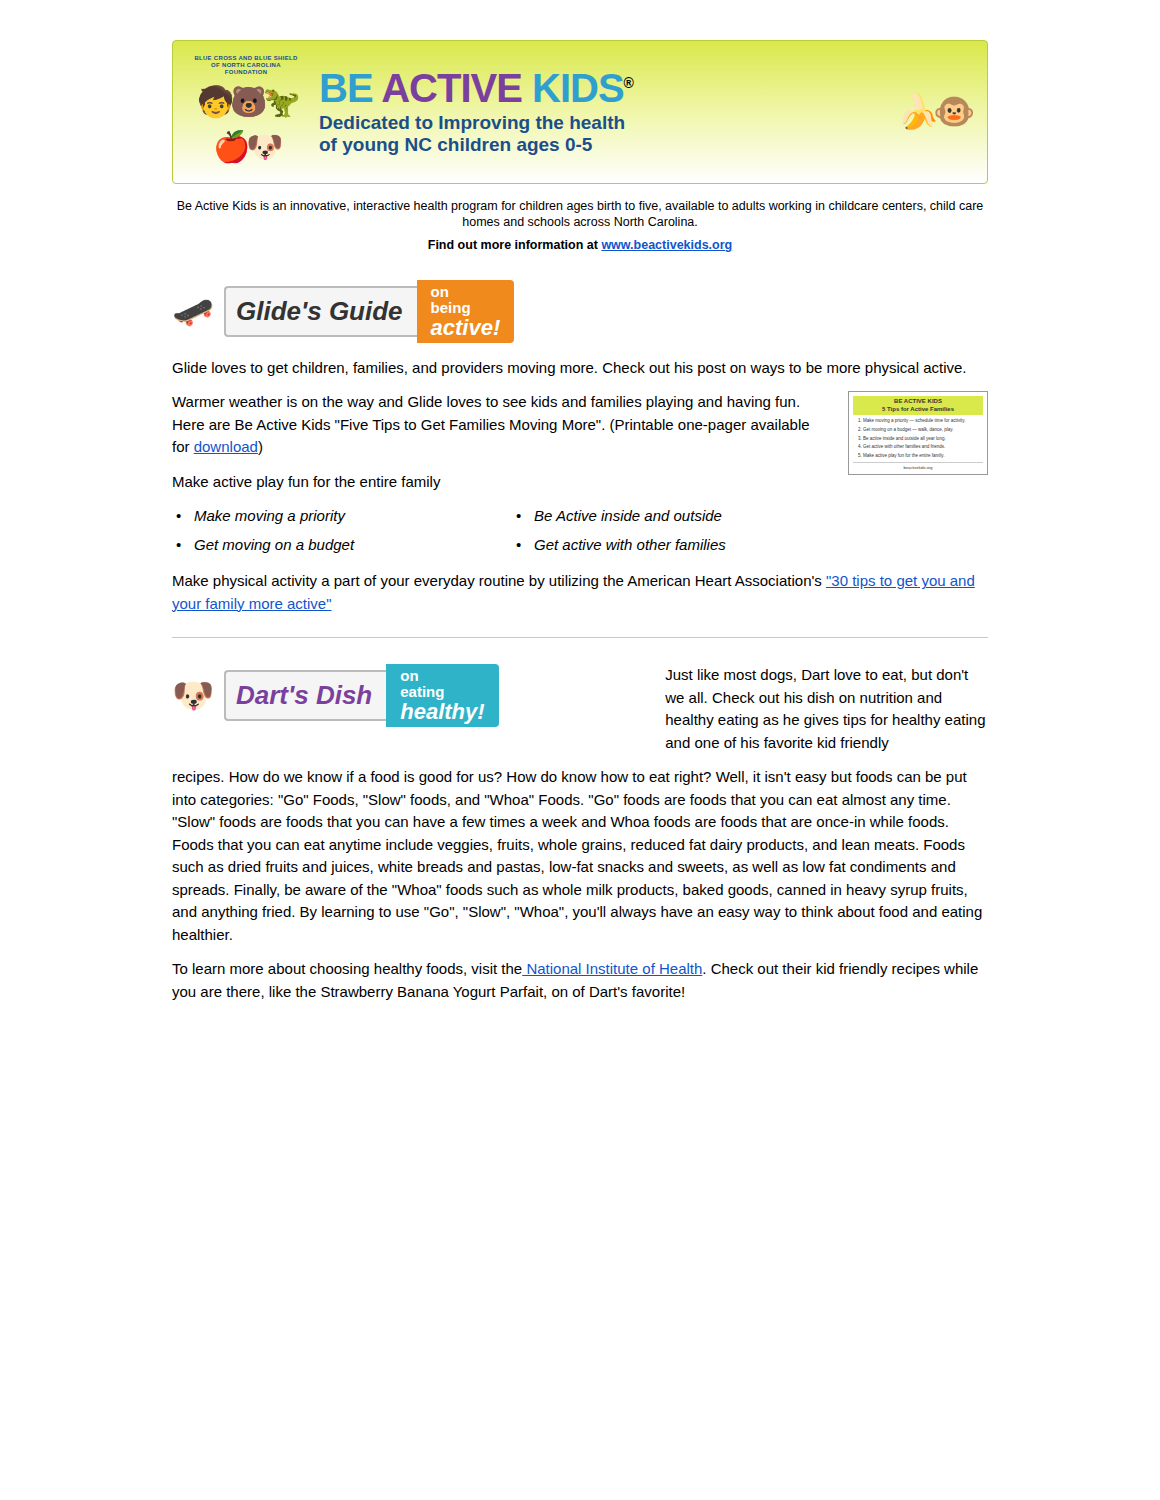BLUE CROSS AND BLUE SHIELD
OF NORTH CAROLINA FOUNDATION
🧒🐻🦖🍎🐶
BE ACTIVE KIDS®
Dedicated to Improving the health
of young NC children ages 0-5
🍌🐵
Be Active Kids is an innovative, interactive health program for children ages birth to five, available to adults working in childcare centers, child care homes and schools across North Carolina. Find out more information at www.beactivekids.org
🛹 Glide's Guide on
being active!
Glide loves to get children, families, and providers moving more. Check out his post on ways to be more physical active.
BE ACTIVE KIDS
5 Tips for Active Families
Make moving a priority — schedule time for activity.
Get moving on a budget — walk, dance, play.
Be active inside and outside all year long.
Get active with other families and friends.
Make active play fun for the entire family.
beactivekids.org
Warmer weather is on the way and Glide loves to see kids and families playing and having fun. Here are Be Active Kids "Five Tips to Get Families Moving More". (Printable one-pager available for download)
Make active play fun for the entire family
Make moving a priority
Be Active inside and outside
Get moving on a budget
Get active with other families
Make physical activity a part of your everyday routine by utilizing the American Heart Association's "30 tips to get you and your family more active"
🐶 Dart's Dish on
eating healthy!
Just like most dogs, Dart love to eat, but don't we all. Check out his dish on nutrition and healthy eating as he gives tips for healthy eating and one of his favorite kid friendly
recipes. How do we know if a food is good for us? How do know how to eat right? Well, it isn't easy but foods can be put into categories: "Go" Foods, "Slow" foods, and "Whoa" Foods. "Go" foods are foods that you can eat almost any time. "Slow" foods are foods that you can have a few times a week and Whoa foods are foods that are once-in while foods. Foods that you can eat anytime include veggies, fruits, whole grains, reduced fat dairy products, and lean meats. Foods such as dried fruits and juices, white breads and pastas, low-fat snacks and sweets, as well as low fat condiments and spreads. Finally, be aware of the "Whoa" foods such as whole milk products, baked goods, canned in heavy syrup fruits, and anything fried. By learning to use "Go", "Slow", "Whoa", you'll always have an easy way to think about food and eating healthier.
To learn more about choosing healthy foods, visit the National Institute of Health. Check out their kid friendly recipes while you are there, like the Strawberry Banana Yogurt Parfait, on of Dart's favorite!